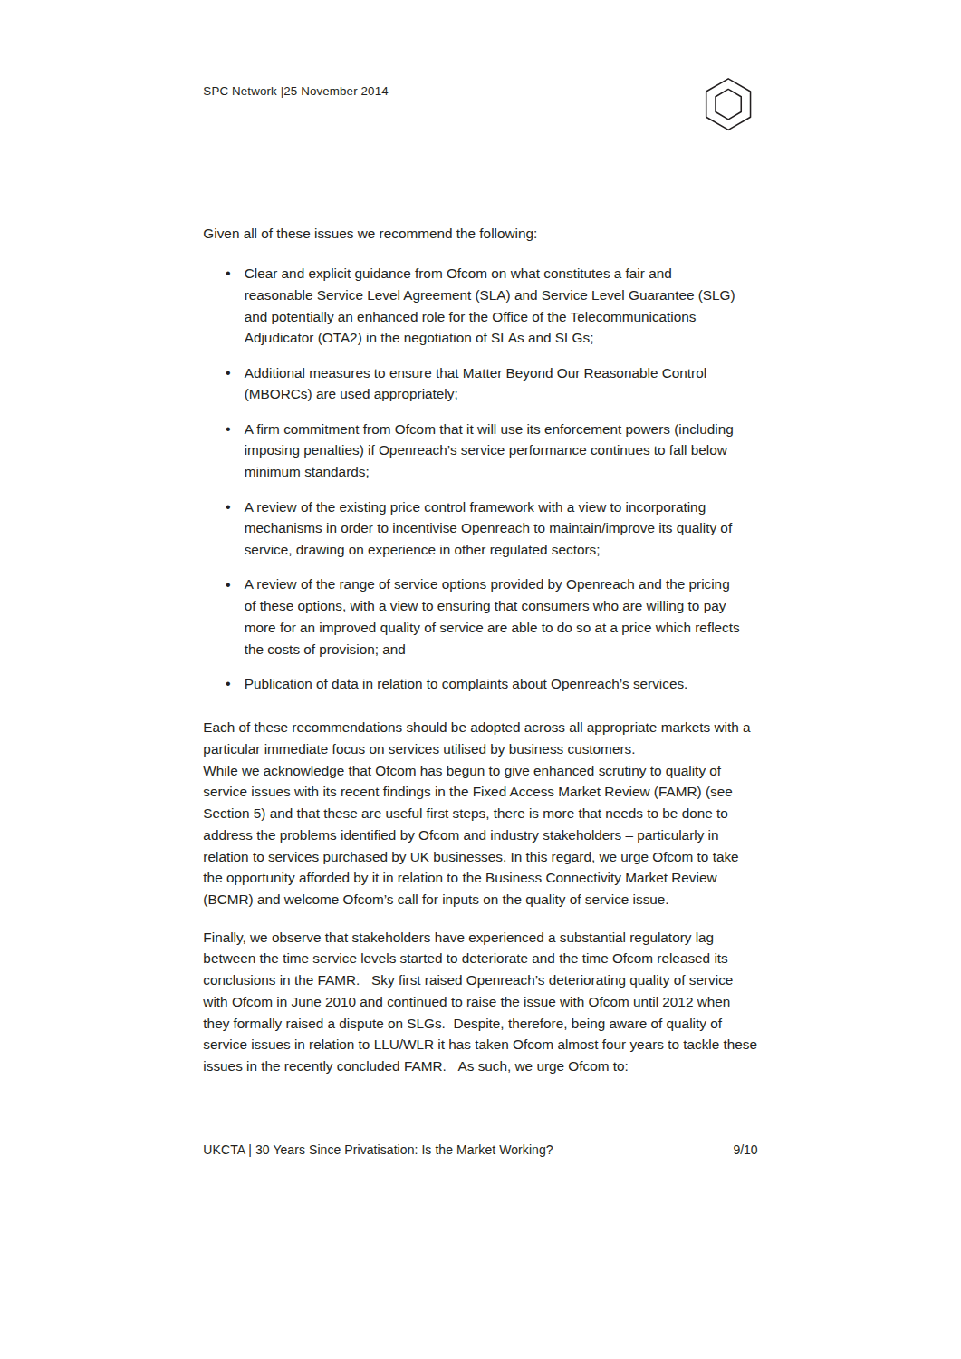SPC Network |25 November 2014
Given all of these issues we recommend the following:
Clear and explicit guidance from Ofcom on what constitutes a fair and reasonable Service Level Agreement (SLA) and Service Level Guarantee (SLG) and potentially an enhanced role for the Office of the Telecommunications Adjudicator (OTA2) in the negotiation of SLAs and SLGs;
Additional measures to ensure that Matter Beyond Our Reasonable Control (MBORCs) are used appropriately;
A firm commitment from Ofcom that it will use its enforcement powers (including imposing penalties) if Openreach’s service performance continues to fall below minimum standards;
A review of the existing price control framework with a view to incorporating mechanisms in order to incentivise Openreach to maintain/improve its quality of service, drawing on experience in other regulated sectors;
A review of the range of service options provided by Openreach and the pricing of these options, with a view to ensuring that consumers who are willing to pay more for an improved quality of service are able to do so at a price which reflects the costs of provision; and
Publication of data in relation to complaints about Openreach’s services.
Each of these recommendations should be adopted across all appropriate markets with a particular immediate focus on services utilised by business customers.
While we acknowledge that Ofcom has begun to give enhanced scrutiny to quality of service issues with its recent findings in the Fixed Access Market Review (FAMR) (see Section 5) and that these are useful first steps, there is more that needs to be done to address the problems identified by Ofcom and industry stakeholders – particularly in relation to services purchased by UK businesses. In this regard, we urge Ofcom to take the opportunity afforded by it in relation to the Business Connectivity Market Review (BCMR) and welcome Ofcom’s call for inputs on the quality of service issue.
Finally, we observe that stakeholders have experienced a substantial regulatory lag between the time service levels started to deteriorate and the time Ofcom released its conclusions in the FAMR. Sky first raised Openreach’s deteriorating quality of service with Ofcom in June 2010 and continued to raise the issue with Ofcom until 2012 when they formally raised a dispute on SLGs. Despite, therefore, being aware of quality of service issues in relation to LLU/WLR it has taken Ofcom almost four years to tackle these issues in the recently concluded FAMR. As such, we urge Ofcom to:
UKCTA | 30 Years Since Privatisation: Is the Market Working?
9/10